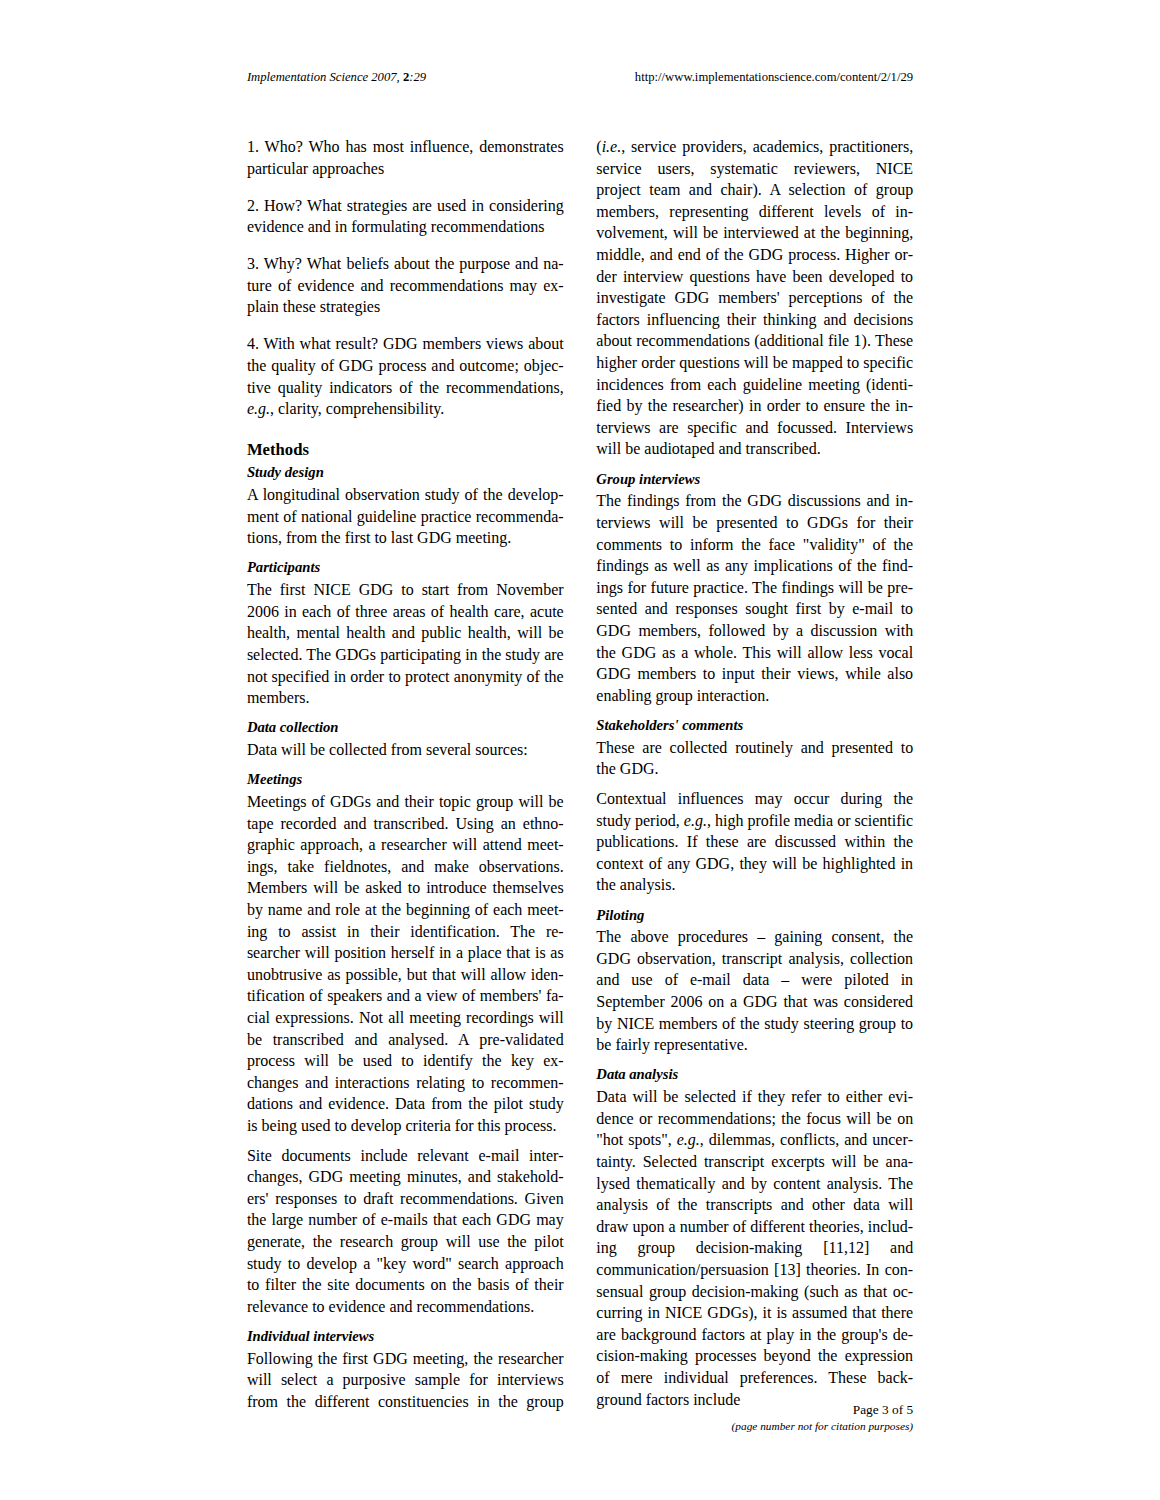Implementation Science 2007, 2:29
http://www.implementationscience.com/content/2/1/29
1. Who? Who has most influence, demonstrates particular approaches
2. How? What strategies are used in considering evidence and in formulating recommendations
3. Why? What beliefs about the purpose and nature of evidence and recommendations may explain these strategies
4. With what result? GDG members views about the quality of GDG process and outcome; objective quality indicators of the recommendations, e.g., clarity, comprehensibility.
Methods
Study design
A longitudinal observation study of the development of national guideline practice recommendations, from the first to last GDG meeting.
Participants
The first NICE GDG to start from November 2006 in each of three areas of health care, acute health, mental health and public health, will be selected. The GDGs participating in the study are not specified in order to protect anonymity of the members.
Data collection
Data will be collected from several sources:
Meetings
Meetings of GDGs and their topic group will be tape recorded and transcribed. Using an ethnographic approach, a researcher will attend meetings, take fieldnotes, and make observations. Members will be asked to introduce themselves by name and role at the beginning of each meeting to assist in their identification. The researcher will position herself in a place that is as unobtrusive as possible, but that will allow identification of speakers and a view of members' facial expressions. Not all meeting recordings will be transcribed and analysed. A pre-validated process will be used to identify the key exchanges and interactions relating to recommendations and evidence. Data from the pilot study is being used to develop criteria for this process.
Site documents include relevant e-mail interchanges, GDG meeting minutes, and stakeholders' responses to draft recommendations. Given the large number of e-mails that each GDG may generate, the research group will use the pilot study to develop a "key word" search approach to filter the site documents on the basis of their relevance to evidence and recommendations.
Individual interviews
Following the first GDG meeting, the researcher will select a purposive sample for interviews from the different constituencies in the group (i.e., service providers, academics, practitioners, service users, systematic reviewers, NICE project team and chair). A selection of group members, representing different levels of involvement, will be interviewed at the beginning, middle, and end of the GDG process. Higher order interview questions have been developed to investigate GDG members' perceptions of the factors influencing their thinking and decisions about recommendations (additional file 1). These higher order questions will be mapped to specific incidences from each guideline meeting (identified by the researcher) in order to ensure the interviews are specific and focussed. Interviews will be audiotaped and transcribed.
Group interviews
The findings from the GDG discussions and interviews will be presented to GDGs for their comments to inform the face "validity" of the findings as well as any implications of the findings for future practice. The findings will be presented and responses sought first by e-mail to GDG members, followed by a discussion with the GDG as a whole. This will allow less vocal GDG members to input their views, while also enabling group interaction.
Stakeholders' comments
These are collected routinely and presented to the GDG.
Contextual influences may occur during the study period, e.g., high profile media or scientific publications. If these are discussed within the context of any GDG, they will be highlighted in the analysis.
Piloting
The above procedures – gaining consent, the GDG observation, transcript analysis, collection and use of e-mail data – were piloted in September 2006 on a GDG that was considered by NICE members of the study steering group to be fairly representative.
Data analysis
Data will be selected if they refer to either evidence or recommendations; the focus will be on "hot spots", e.g., dilemmas, conflicts, and uncertainty. Selected transcript excerpts will be analysed thematically and by content analysis. The analysis of the transcripts and other data will draw upon a number of different theories, including group decision-making [11,12] and communication/persuasion [13] theories. In consensual group decision-making (such as that occurring in NICE GDGs), it is assumed that there are background factors at play in the group's decision-making processes beyond the expression of mere individual preferences. These background factors include
Page 3 of 5
(page number not for citation purposes)